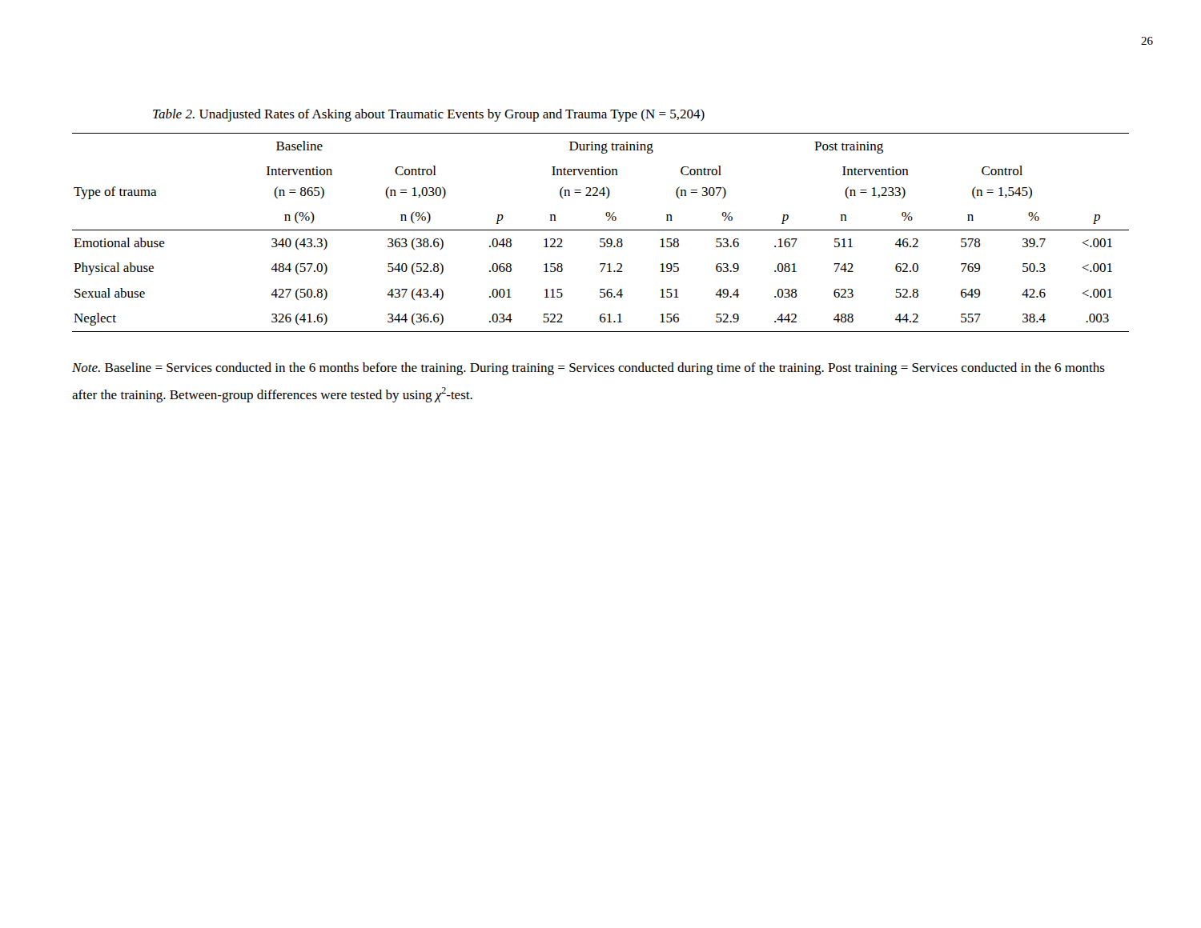26
Table 2. Unadjusted Rates of Asking about Traumatic Events by Group and Trauma Type (N = 5,204)
| | Baseline | | | During training | | Post training | | | |
| Type of trauma | Intervention (n = 865) | Control (n = 1,030) | | Intervention (n = 224) | Control (n = 307) | | Intervention (n = 1,233) | Control (n = 1,545) | |
| | n (%) | n (%) | p | n | % | n | % | p | n | % | n | % | p |
| Emotional abuse | 340 (43.3) | 363 (38.6) | .048 | 122 | 59.8 | 158 | 53.6 | .167 | 511 | 46.2 | 578 | 39.7 | <.001 |
| Physical abuse | 484 (57.0) | 540 (52.8) | .068 | 158 | 71.2 | 195 | 63.9 | .081 | 742 | 62.0 | 769 | 50.3 | <.001 |
| Sexual abuse | 427 (50.8) | 437 (43.4) | .001 | 115 | 56.4 | 151 | 49.4 | .038 | 623 | 52.8 | 649 | 42.6 | <.001 |
| Neglect | 326 (41.6) | 344 (36.6) | .034 | 522 | 61.1 | 156 | 52.9 | .442 | 488 | 44.2 | 557 | 38.4 | .003 |
Note. Baseline = Services conducted in the 6 months before the training. During training = Services conducted during time of the training. Post training = Services conducted in the 6 months after the training. Between-group differences were tested by using χ2-test.